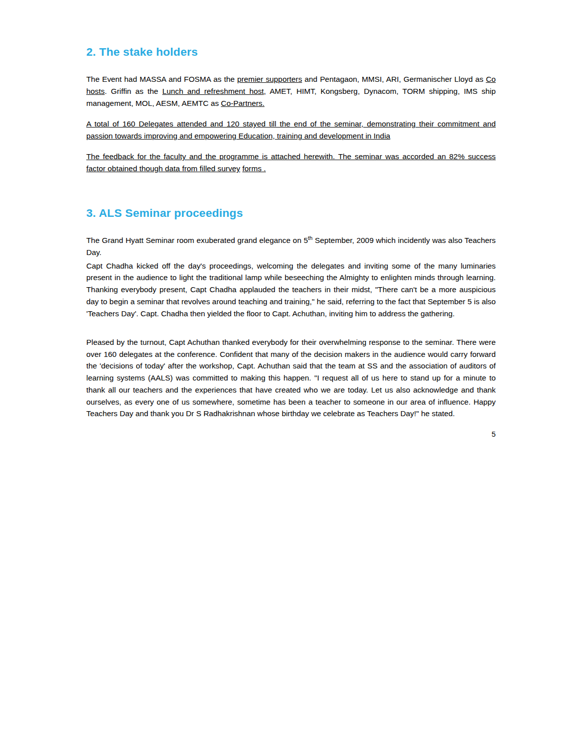2. The stake holders
The Event had MASSA and FOSMA as the premier supporters and Pentagaon, MMSI, ARI, Germanischer Lloyd as Co hosts. Griffin as the Lunch and refreshment host, AMET, HIMT, Kongsberg, Dynacom, TORM shipping, IMS ship management, MOL, AESM, AEMTC as Co-Partners.
A total of 160 Delegates attended and 120 stayed till the end of the seminar, demonstrating their commitment and passion towards improving and empowering Education, training and development in India
The feedback for the faculty and the programme is attached herewith. The seminar was accorded an 82% success factor obtained though data from filled survey forms .
3. ALS Seminar proceedings
The Grand Hyatt Seminar room exuberated grand elegance on 5th September, 2009 which incidently was also Teachers Day.
Capt Chadha kicked off the day's proceedings, welcoming the delegates and inviting some of the many luminaries present in the audience to light the traditional lamp while beseeching the Almighty to enlighten minds through learning. Thanking everybody present, Capt Chadha applauded the teachers in their midst, "There can't be a more auspicious day to begin a seminar that revolves around teaching and training," he said, referring to the fact that September 5 is also 'Teachers Day'. Capt. Chadha then yielded the floor to Capt. Achuthan, inviting him to address the gathering.
Pleased by the turnout, Capt Achuthan thanked everybody for their overwhelming response to the seminar. There were over 160 delegates at the conference. Confident that many of the decision makers in the audience would carry forward the 'decisions of today' after the workshop, Capt. Achuthan said that the team at SS and the association of auditors of learning systems (AALS) was committed to making this happen. "I request all of us here to stand up for a minute to thank all our teachers and the experiences that have created who we are today. Let us also acknowledge and thank ourselves, as every one of us somewhere, sometime has been a teacher to someone in our area of influence. Happy Teachers Day and thank you Dr S Radhakrishnan whose birthday we celebrate as Teachers Day!" he stated.
5